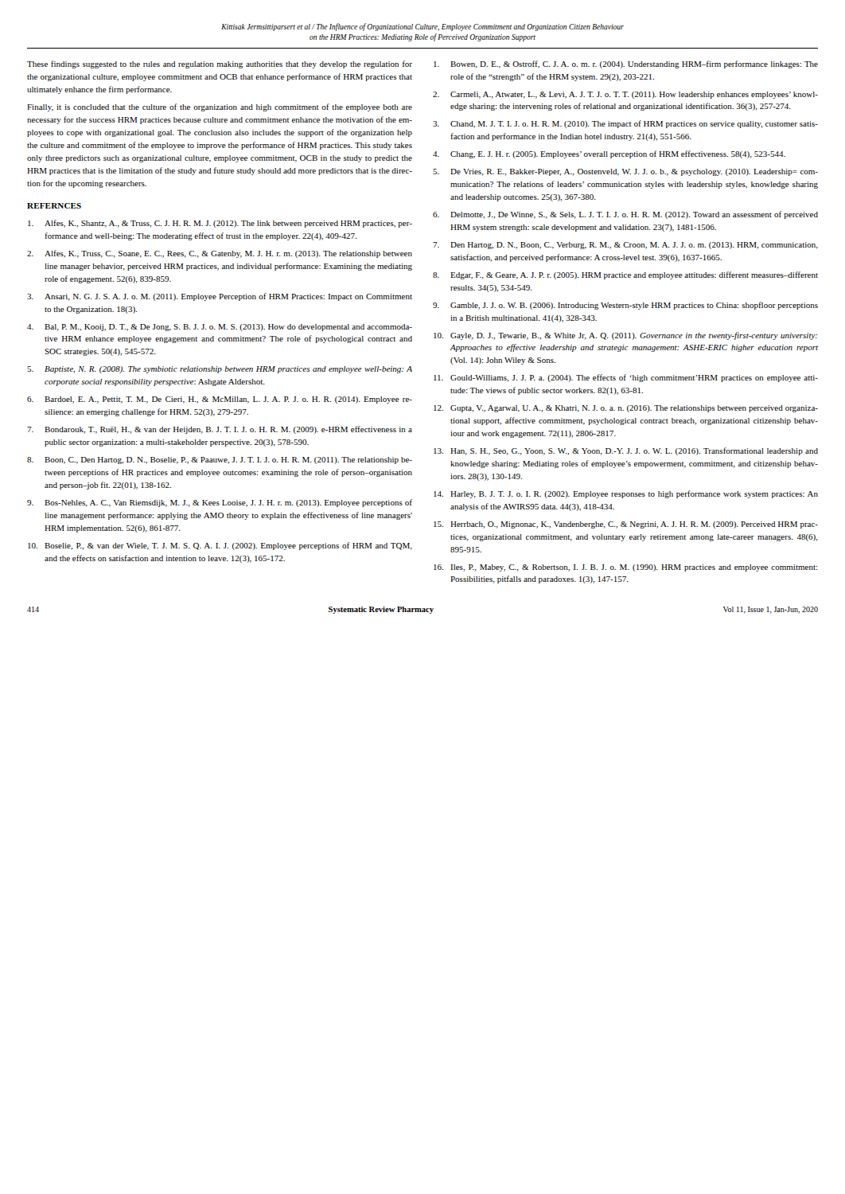Kittisak Jermsittiparsert et al / The Influence of Organizational Culture, Employee Commitment and Organization Citizen Behaviour
on the HRM Practices: Mediating Role of Perceived Organization Support
These findings suggested to the rules and regulation making authorities that they develop the regulation for the organizational culture, employee commitment and OCB that enhance performance of HRM practices that ultimately enhance the firm performance.
Finally, it is concluded that the culture of the organization and high commitment of the employee both are necessary for the success HRM practices because culture and commitment enhance the motivation of the employees to cope with organizational goal. The conclusion also includes the support of the organization help the culture and commitment of the employee to improve the performance of HRM practices. This study takes only three predictors such as organizational culture, employee commitment, OCB in the study to predict the HRM practices that is the limitation of the study and future study should add more predictors that is the direction for the upcoming researchers.
REFERNCES
Alfes, K., Shantz, A., & Truss, C. J. H. R. M. J. (2012). The link between perceived HRM practices, performance and well-being: The moderating effect of trust in the employer. 22(4), 409-427.
Alfes, K., Truss, C., Soane, E. C., Rees, C., & Gatenby, M. J. H. r. m. (2013). The relationship between line manager behavior, perceived HRM practices, and individual performance: Examining the mediating role of engagement. 52(6), 839-859.
Ansari, N. G. J. S. A. J. o. M. (2011). Employee Perception of HRM Practices: Impact on Commitment to the Organization. 18(3).
Bal, P. M., Kooij, D. T., & De Jong, S. B. J. J. o. M. S. (2013). How do developmental and accommodative HRM enhance employee engagement and commitment? The role of psychological contract and SOC strategies. 50(4), 545-572.
Baptiste, N. R. (2008). The symbiotic relationship between HRM practices and employee well-being: A corporate social responsibility perspective: Ashgate Aldershot.
Bardoel, E. A., Pettit, T. M., De Cieri, H., & McMillan, L. J. A. P. J. o. H. R. (2014). Employee resilience: an emerging challenge for HRM. 52(3), 279-297.
Bondarouk, T., Ruël, H., & van der Heijden, B. J. T. I. J. o. H. R. M. (2009). e-HRM effectiveness in a public sector organization: a multi-stakeholder perspective. 20(3), 578-590.
Boon, C., Den Hartog, D. N., Boselie, P., & Paauwe, J. J. T. I. J. o. H. R. M. (2011). The relationship between perceptions of HR practices and employee outcomes: examining the role of person–organisation and person–job fit. 22(01), 138-162.
Bos-Nehles, A. C., Van Riemsdijk, M. J., & Kees Looise, J. J. H. r. m. (2013). Employee perceptions of line management performance: applying the AMO theory to explain the effectiveness of line managers' HRM implementation. 52(6), 861-877.
Boselie, P., & van der Wiele, T. J. M. S. Q. A. I. J. (2002). Employee perceptions of HRM and TQM, and the effects on satisfaction and intention to leave. 12(3), 165-172.
Bowen, D. E., & Ostroff, C. J. A. o. m. r. (2004). Understanding HRM–firm performance linkages: The role of the “strength” of the HRM system. 29(2), 203-221.
Carmeli, A., Atwater, L., & Levi, A. J. T. J. o. T. T. (2011). How leadership enhances employees’ knowledge sharing: the intervening roles of relational and organizational identification. 36(3), 257-274.
Chand, M. J. T. I. J. o. H. R. M. (2010). The impact of HRM practices on service quality, customer satisfaction and performance in the Indian hotel industry. 21(4), 551-566.
Chang, E. J. H. r. (2005). Employees’ overall perception of HRM effectiveness. 58(4), 523-544.
De Vries, R. E., Bakker-Pieper, A., Oostenveld, W. J. J. o. b., & psychology. (2010). Leadership= communication? The relations of leaders’ communication styles with leadership styles, knowledge sharing and leadership outcomes. 25(3), 367-380.
Delmotte, J., De Winne, S., & Sels, L. J. T. I. J. o. H. R. M. (2012). Toward an assessment of perceived HRM system strength: scale development and validation. 23(7), 1481-1506.
Den Hartog, D. N., Boon, C., Verburg, R. M., & Croon, M. A. J. J. o. m. (2013). HRM, communication, satisfaction, and perceived performance: A cross-level test. 39(6), 1637-1665.
Edgar, F., & Geare, A. J. P. r. (2005). HRM practice and employee attitudes: different measures–different results. 34(5), 534-549.
Gamble, J. J. o. W. B. (2006). Introducing Western-style HRM practices to China: shopfloor perceptions in a British multinational. 41(4), 328-343.
Gayle, D. J., Tewarie, B., & White Jr, A. Q. (2011). Governance in the twenty-first-century university: Approaches to effective leadership and strategic management: ASHE-ERIC higher education report (Vol. 14): John Wiley & Sons.
Gould-Williams, J. J. P. a. (2004). The effects of ‘high commitment’HRM practices on employee attitude: The views of public sector workers. 82(1), 63-81.
Gupta, V., Agarwal, U. A., & Khatri, N. J. o. a. n. (2016). The relationships between perceived organizational support, affective commitment, psychological contract breach, organizational citizenship behaviour and work engagement. 72(11), 2806-2817.
Han, S. H., Seo, G., Yoon, S. W., & Yoon, D.-Y. J. J. o. W. L. (2016). Transformational leadership and knowledge sharing: Mediating roles of employee’s empowerment, commitment, and citizenship behaviors. 28(3), 130-149.
Harley, B. J. T. J. o. I. R. (2002). Employee responses to high performance work system practices: An analysis of the AWIRS95 data. 44(3), 418-434.
Herrbach, O., Mignonac, K., Vandenberghe, C., & Negrini, A. J. H. R. M. (2009). Perceived HRM practices, organizational commitment, and voluntary early retirement among late-career managers. 48(6), 895-915.
Iles, P., Mabey, C., & Robertson, I. J. B. J. o. M. (1990). HRM practices and employee commitment: Possibilities, pitfalls and paradoxes. 1(3), 147-157.
414
Systematic Review Pharmacy
Vol 11, Issue 1, Jan-Jun, 2020